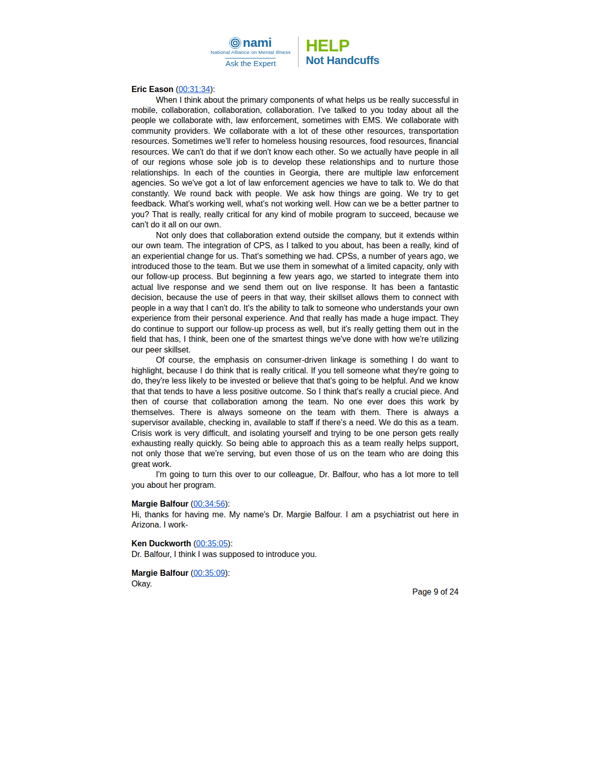nami
National Alliance on Mental Illness
Ask the Expert
HELP Not Handcuffs
Eric Eason (00:31:34):
When I think about the primary components of what helps us be really successful in mobile, collaboration, collaboration, collaboration. I've talked to you today about all the people we collaborate with, law enforcement, sometimes with EMS. We collaborate with community providers. We collaborate with a lot of these other resources, transportation resources. Sometimes we'll refer to homeless housing resources, food resources, financial resources. We can't do that if we don't know each other. So we actually have people in all of our regions whose sole job is to develop these relationships and to nurture those relationships. In each of the counties in Georgia, there are multiple law enforcement agencies. So we've got a lot of law enforcement agencies we have to talk to. We do that constantly. We round back with people. We ask how things are going. We try to get feedback. What's working well, what's not working well. How can we be a better partner to you? That is really, really critical for any kind of mobile program to succeed, because we can't do it all on our own.
Not only does that collaboration extend outside the company, but it extends within our own team. The integration of CPS, as I talked to you about, has been a really, kind of an experiential change for us. That's something we had. CPSs, a number of years ago, we introduced those to the team. But we use them in somewhat of a limited capacity, only with our follow-up process. But beginning a few years ago, we started to integrate them into actual live response and we send them out on live response. It has been a fantastic decision, because the use of peers in that way, their skillset allows them to connect with people in a way that I can't do. It's the ability to talk to someone who understands your own experience from their personal experience. And that really has made a huge impact. They do continue to support our follow-up process as well, but it's really getting them out in the field that has, I think, been one of the smartest things we've done with how we're utilizing our peer skillset.
Of course, the emphasis on consumer-driven linkage is something I do want to highlight, because I do think that is really critical. If you tell someone what they're going to do, they're less likely to be invested or believe that that's going to be helpful. And we know that that tends to have a less positive outcome. So I think that's really a crucial piece. And then of course that collaboration among the team. No one ever does this work by themselves. There is always someone on the team with them. There is always a supervisor available, checking in, available to staff if there's a need. We do this as a team. Crisis work is very difficult, and isolating yourself and trying to be one person gets really exhausting really quickly. So being able to approach this as a team really helps support, not only those that we're serving, but even those of us on the team who are doing this great work.
I'm going to turn this over to our colleague, Dr. Balfour, who has a lot more to tell you about her program.
Margie Balfour (00:34:56):
Hi, thanks for having me. My name's Dr. Margie Balfour. I am a psychiatrist out here in Arizona. I work-
Ken Duckworth (00:35:05):
Dr. Balfour, I think I was supposed to introduce you.
Margie Balfour (00:35:09):
Okay.
Page 9 of 24